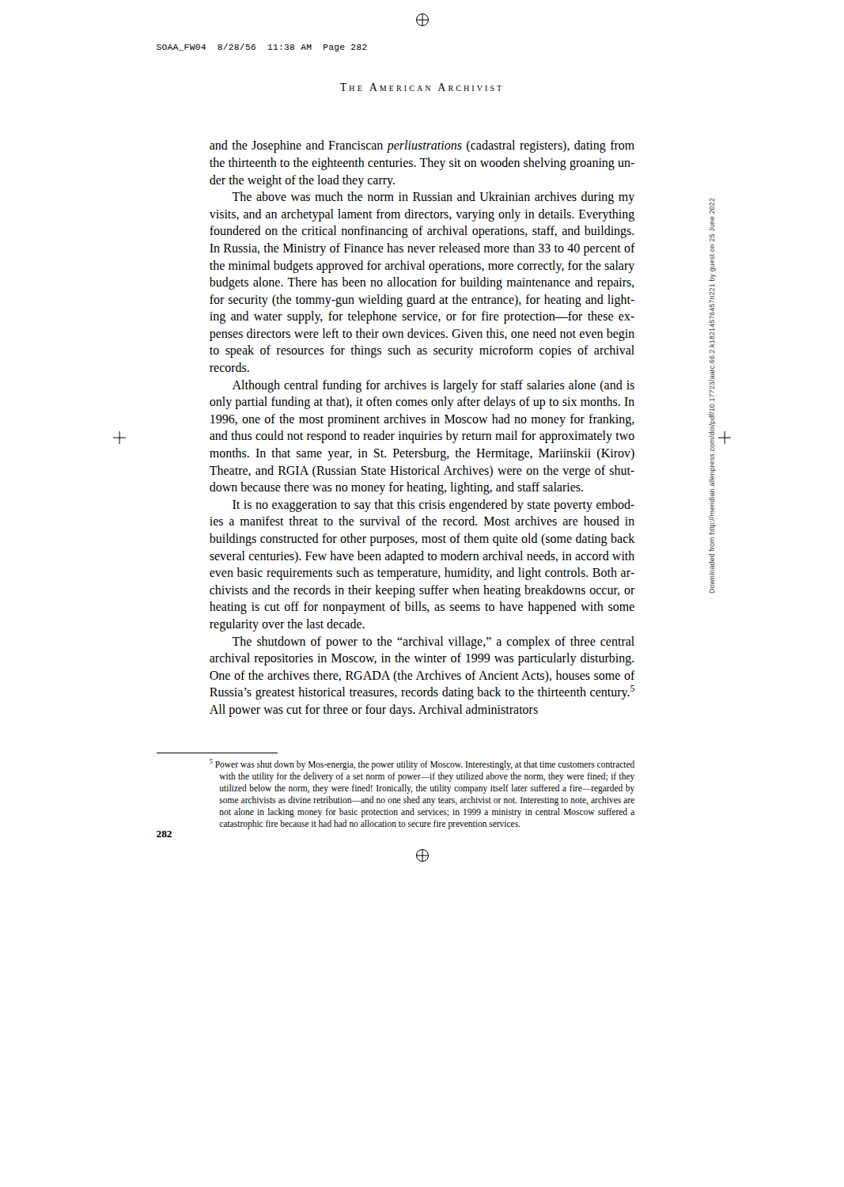SOAA_FW04 8/28/56 11:38 AM Page 282
The American Archivist
and the Josephine and Franciscan perliustrations (cadastral registers), dating from the thirteenth to the eighteenth centuries. They sit on wooden shelving groaning under the weight of the load they carry.
The above was much the norm in Russian and Ukrainian archives during my visits, and an archetypal lament from directors, varying only in details. Everything foundered on the critical nonfinancing of archival operations, staff, and buildings. In Russia, the Ministry of Finance has never released more than 33 to 40 percent of the minimal budgets approved for archival operations, more correctly, for the salary budgets alone. There has been no allocation for building maintenance and repairs, for security (the tommy-gun wielding guard at the entrance), for heating and lighting and water supply, for telephone service, or for fire protection—for these expenses directors were left to their own devices. Given this, one need not even begin to speak of resources for things such as security microform copies of archival records.
Although central funding for archives is largely for staff salaries alone (and is only partial funding at that), it often comes only after delays of up to six months. In 1996, one of the most prominent archives in Moscow had no money for franking, and thus could not respond to reader inquiries by return mail for approximately two months. In that same year, in St. Petersburg, the Hermitage, Mariinskii (Kirov) Theatre, and RGIA (Russian State Historical Archives) were on the verge of shutdown because there was no money for heating, lighting, and staff salaries.
It is no exaggeration to say that this crisis engendered by state poverty embodies a manifest threat to the survival of the record. Most archives are housed in buildings constructed for other purposes, most of them quite old (some dating back several centuries). Few have been adapted to modern archival needs, in accord with even basic requirements such as temperature, humidity, and light controls. Both archivists and the records in their keeping suffer when heating breakdowns occur, or heating is cut off for nonpayment of bills, as seems to have happened with some regularity over the last decade.
The shutdown of power to the “archival village,” a complex of three central archival repositories in Moscow, in the winter of 1999 was particularly disturbing. One of the archives there, RGADA (the Archives of Ancient Acts), houses some of Russia’s greatest historical treasures, records dating back to the thirteenth century.5 All power was cut for three or four days. Archival administrators
5 Power was shut down by Mos-energia, the power utility of Moscow. Interestingly, at that time customers contracted with the utility for the delivery of a set norm of power—if they utilized above the norm, they were fined; if they utilized below the norm, they were fined! Ironically, the utility company itself later suffered a fire—regarded by some archivists as divine retribution—and no one shed any tears, archivist or not. Interesting to note, archives are not alone in lacking money for basic protection and services; in 1999 a ministry in central Moscow suffered a catastrophic fire because it had had no allocation to secure fire prevention services.
282
Downloaded from http://meridian.allenpress.com/doi/pdf/10.17723/aarc.66.2.k18214576457n221 by guest on 25 June 2022